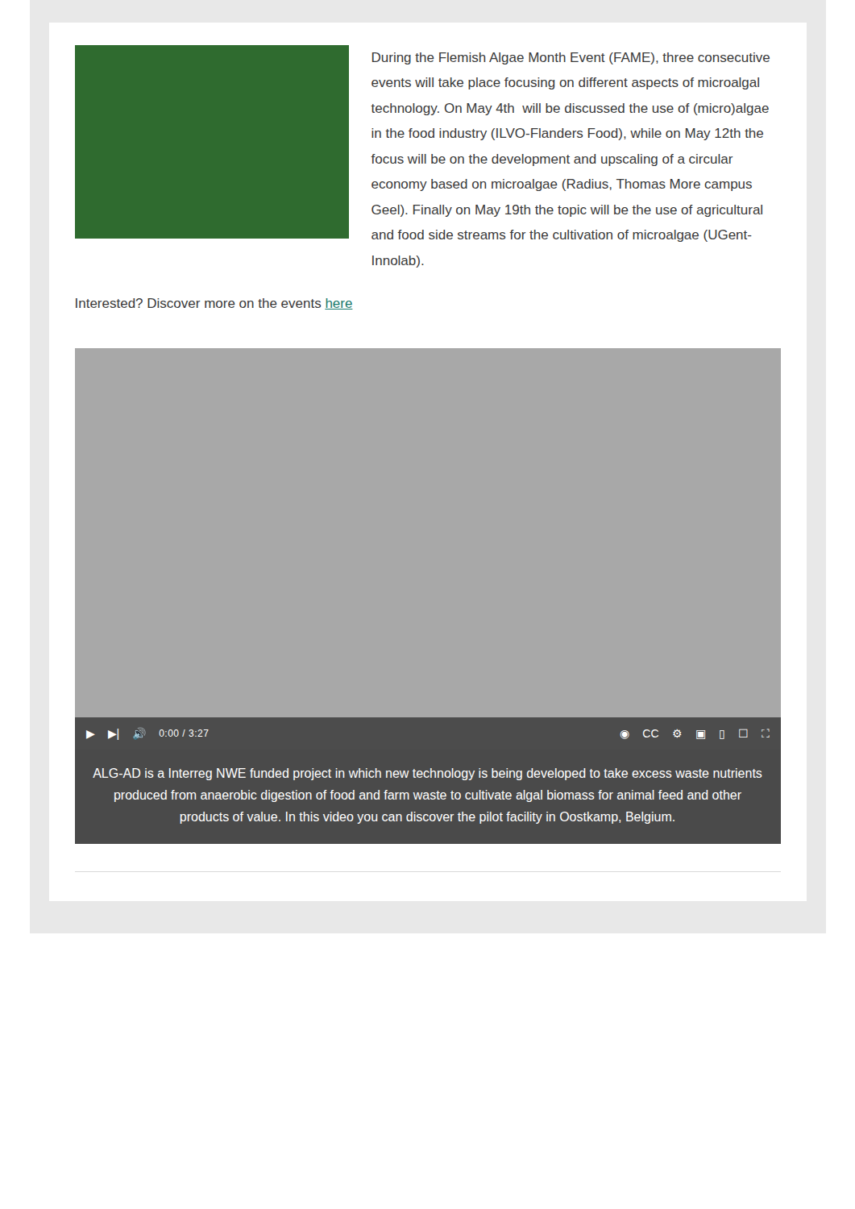During the Flemish Algae Month Event (FAME), three consecutive events will take place focusing on different aspects of microalgal technology. On May 4th will be discussed the use of (micro)algae in the food industry (ILVO-Flanders Food), while on May 12th the focus will be on the development and upscaling of a circular economy based on microalgae (Radius, Thomas More campus Geel). Finally on May 19th the topic will be the use of agricultural and food side streams for the cultivation of microalgae (UGent-Innolab).
Interested? Discover more on the events here
▶ ▶| 🔊 0:00 / 3:27
◉ CC ⚙ ▣ ▯ ☐ ⛶
ALG-AD is a Interreg NWE funded project in which new technology is being developed to take excess waste nutrients produced from anaerobic digestion of food and farm waste to cultivate algal biomass for animal feed and other products of value. In this video you can discover the pilot facility in Oostkamp, Belgium.